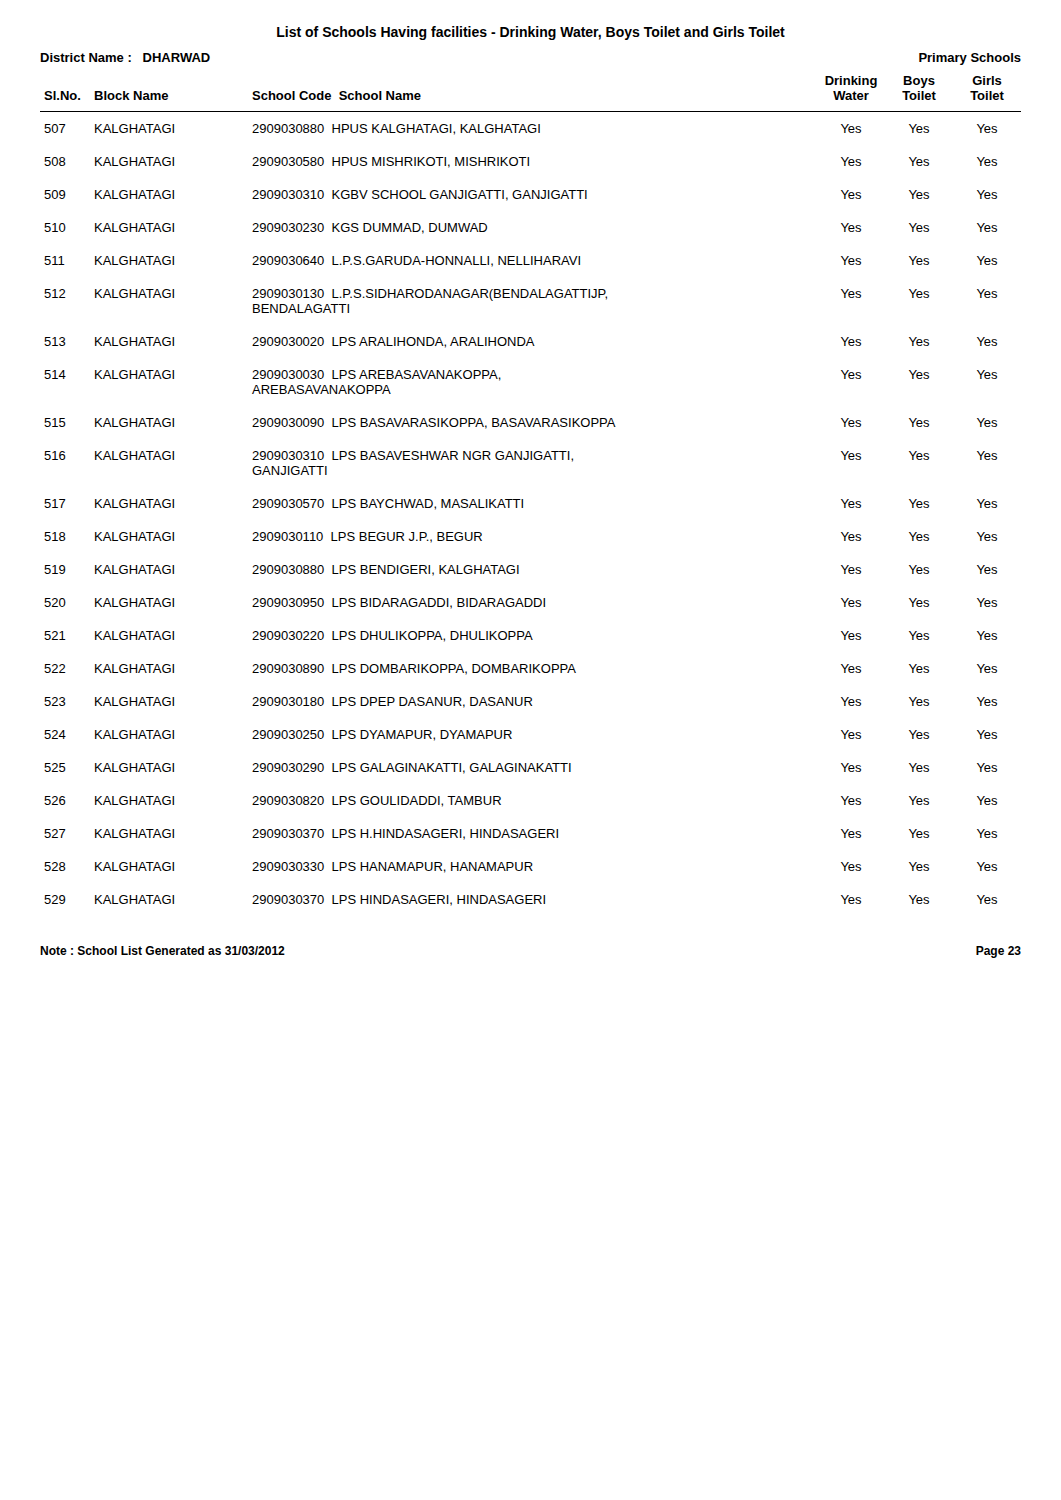List of Schools Having facilities - Drinking Water, Boys Toilet and Girls Toilet
District Name : DHARWAD
Primary Schools
| Sl.No. | Block Name | School Code School Name | Drinking Water | Boys Toilet | Girls Toilet |
| --- | --- | --- | --- | --- | --- |
| 507 | KALGHATAGI | 2909030880 HPUS KALGHATAGI, KALGHATAGI | Yes | Yes | Yes |
| 508 | KALGHATAGI | 2909030580 HPUS MISHRIKOTI, MISHRIKOTI | Yes | Yes | Yes |
| 509 | KALGHATAGI | 2909030310 KGBV SCHOOL GANJIGATTI, GANJIGATTI | Yes | Yes | Yes |
| 510 | KALGHATAGI | 2909030230 KGS DUMMAD, DUMWAD | Yes | Yes | Yes |
| 511 | KALGHATAGI | 2909030640 L.P.S.GARUDA-HONNALLI, NELLIHARAVI | Yes | Yes | Yes |
| 512 | KALGHATAGI | 2909030130 L.P.S.SIDHARODANAGAR(BENDALAGATTIJP, BENDALAGATTI | Yes | Yes | Yes |
| 513 | KALGHATAGI | 2909030020 LPS ARALIHONDA, ARALIHONDA | Yes | Yes | Yes |
| 514 | KALGHATAGI | 2909030030 LPS AREBASAVANAKOPPA, AREBASAVANAKOPPA | Yes | Yes | Yes |
| 515 | KALGHATAGI | 2909030090 LPS BASAVARASIKOPPA, BASAVARASIKOPPA | Yes | Yes | Yes |
| 516 | KALGHATAGI | 2909030310 LPS BASAVESHWAR NGR GANJIGATTI, GANJIGATTI | Yes | Yes | Yes |
| 517 | KALGHATAGI | 2909030570 LPS BAYCHWAD, MASALIKATTI | Yes | Yes | Yes |
| 518 | KALGHATAGI | 2909030110 LPS BEGUR J.P., BEGUR | Yes | Yes | Yes |
| 519 | KALGHATAGI | 2909030880 LPS BENDIGERI, KALGHATAGI | Yes | Yes | Yes |
| 520 | KALGHATAGI | 2909030950 LPS BIDARAGADDI, BIDARAGADDI | Yes | Yes | Yes |
| 521 | KALGHATAGI | 2909030220 LPS DHULIKOPPA, DHULIKOPPA | Yes | Yes | Yes |
| 522 | KALGHATAGI | 2909030890 LPS DOMBARIKOPPA, DOMBARIKOPPA | Yes | Yes | Yes |
| 523 | KALGHATAGI | 2909030180 LPS DPEP DASANUR, DASANUR | Yes | Yes | Yes |
| 524 | KALGHATAGI | 2909030250 LPS DYAMAPUR, DYAMAPUR | Yes | Yes | Yes |
| 525 | KALGHATAGI | 2909030290 LPS GALAGINAKATTI, GALAGINAKATTI | Yes | Yes | Yes |
| 526 | KALGHATAGI | 2909030820 LPS GOULIDADDI, TAMBUR | Yes | Yes | Yes |
| 527 | KALGHATAGI | 2909030370 LPS H.HINDASAGERI, HINDASAGERI | Yes | Yes | Yes |
| 528 | KALGHATAGI | 2909030330 LPS HANAMAPUR, HANAMAPUR | Yes | Yes | Yes |
| 529 | KALGHATAGI | 2909030370 LPS HINDASAGERI, HINDASAGERI | Yes | Yes | Yes |
Note : School List Generated as 31/03/2012
Page 23